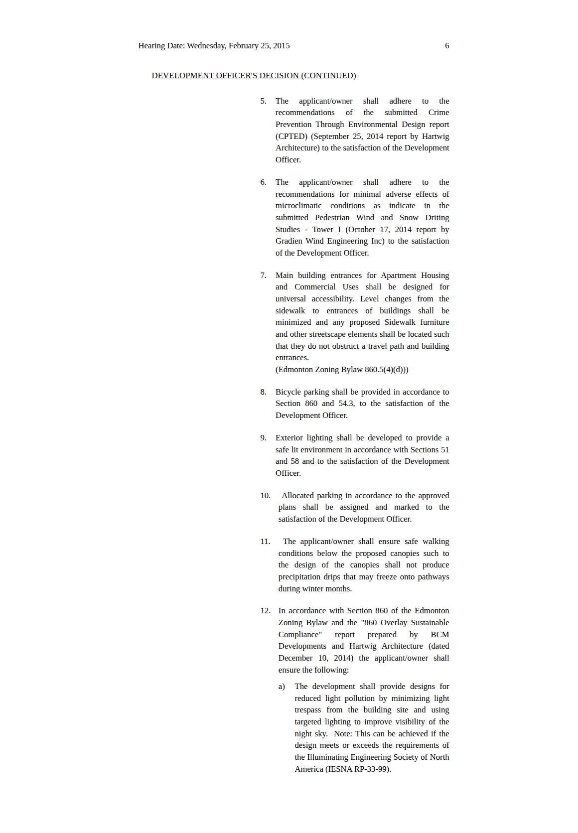Hearing Date: Wednesday, February 25, 2015
6
DEVELOPMENT OFFICER'S DECISION (CONTINUED)
5. The applicant/owner shall adhere to the recommendations of the submitted Crime Prevention Through Environmental Design report (CPTED) (September 25, 2014 report by Hartwig Architecture) to the satisfaction of the Development Officer.
6. The applicant/owner shall adhere to the recommendations for minimal adverse effects of microclimatic conditions as indicate in the submitted Pedestrian Wind and Snow Driting Studies - Tower I (October 17, 2014 report by Gradien Wind Engineering Inc) to the satisfaction of the Development Officer.
7. Main building entrances for Apartment Housing and Commercial Uses shall be designed for universal accessibility. Level changes from the sidewalk to entrances of buildings shall be minimized and any proposed Sidewalk furniture and other streetscape elements shall be located such that they do not obstruct a travel path and building entrances. (Edmonton Zoning Bylaw 860.5(4)(d)))
8. Bicycle parking shall be provided in accordance to Section 860 and 54.3, to the satisfaction of the Development Officer.
9. Exterior lighting shall be developed to provide a safe lit environment in accordance with Sections 51 and 58 and to the satisfaction of the Development Officer.
10. Allocated parking in accordance to the approved plans shall be assigned and marked to the satisfaction of the Development Officer.
11. The applicant/owner shall ensure safe walking conditions below the proposed canopies such to the design of the canopies shall not produce precipitation drips that may freeze onto pathways during winter months.
12. In accordance with Section 860 of the Edmonton Zoning Bylaw and the "860 Overlay Sustainable Compliance" report prepared by BCM Developments and Hartwig Architecture (dated December 10, 2014) the applicant/owner shall ensure the following:
a) The development shall provide designs for reduced light pollution by minimizing light trespass from the building site and using targeted lighting to improve visibility of the night sky. Note: This can be achieved if the design meets or exceeds the requirements of the Illuminating Engineering Society of North America (IESNA RP-33-99).